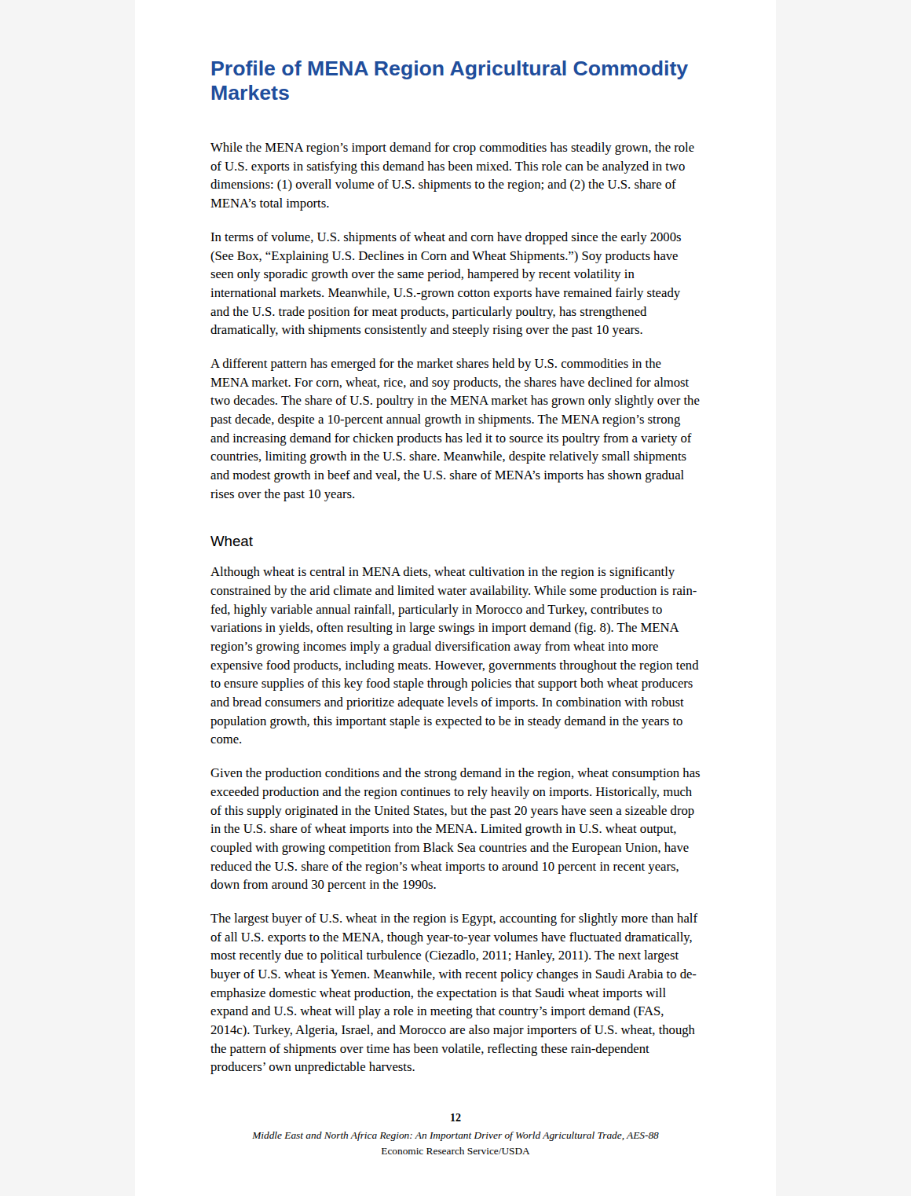Profile of MENA Region Agricultural Commodity Markets
While the MENA region’s import demand for crop commodities has steadily grown, the role of U.S. exports in satisfying this demand has been mixed. This role can be analyzed in two dimensions: (1) overall volume of U.S. shipments to the region; and (2) the U.S. share of MENA’s total imports.
In terms of volume, U.S. shipments of wheat and corn have dropped since the early 2000s (See Box, “Explaining U.S. Declines in Corn and Wheat Shipments.”) Soy products have seen only sporadic growth over the same period, hampered by recent volatility in international markets. Meanwhile, U.S.-grown cotton exports have remained fairly steady and the U.S. trade position for meat products, particularly poultry, has strengthened dramatically, with shipments consistently and steeply rising over the past 10 years.
A different pattern has emerged for the market shares held by U.S. commodities in the MENA market. For corn, wheat, rice, and soy products, the shares have declined for almost two decades. The share of U.S. poultry in the MENA market has grown only slightly over the past decade, despite a 10-percent annual growth in shipments. The MENA region’s strong and increasing demand for chicken products has led it to source its poultry from a variety of countries, limiting growth in the U.S. share. Meanwhile, despite relatively small shipments and modest growth in beef and veal, the U.S. share of MENA’s imports has shown gradual rises over the past 10 years.
Wheat
Although wheat is central in MENA diets, wheat cultivation in the region is significantly constrained by the arid climate and limited water availability. While some production is rain-fed, highly variable annual rainfall, particularly in Morocco and Turkey, contributes to variations in yields, often resulting in large swings in import demand (fig. 8). The MENA region’s growing incomes imply a gradual diversification away from wheat into more expensive food products, including meats. However, governments throughout the region tend to ensure supplies of this key food staple through policies that support both wheat producers and bread consumers and prioritize adequate levels of imports. In combination with robust population growth, this important staple is expected to be in steady demand in the years to come.
Given the production conditions and the strong demand in the region, wheat consumption has exceeded production and the region continues to rely heavily on imports. Historically, much of this supply originated in the United States, but the past 20 years have seen a sizeable drop in the U.S. share of wheat imports into the MENA. Limited growth in U.S. wheat output, coupled with growing competition from Black Sea countries and the European Union, have reduced the U.S. share of the region’s wheat imports to around 10 percent in recent years, down from around 30 percent in the 1990s.
The largest buyer of U.S. wheat in the region is Egypt, accounting for slightly more than half of all U.S. exports to the MENA, though year-to-year volumes have fluctuated dramatically, most recently due to political turbulence (Ciezadlo, 2011; Hanley, 2011). The next largest buyer of U.S. wheat is Yemen. Meanwhile, with recent policy changes in Saudi Arabia to de-emphasize domestic wheat production, the expectation is that Saudi wheat imports will expand and U.S. wheat will play a role in meeting that country’s import demand (FAS, 2014c). Turkey, Algeria, Israel, and Morocco are also major importers of U.S. wheat, though the pattern of shipments over time has been volatile, reflecting these rain-dependent producers’ own unpredictable harvests.
12
Middle East and North Africa Region: An Important Driver of World Agricultural Trade, AES-88
Economic Research Service/USDA